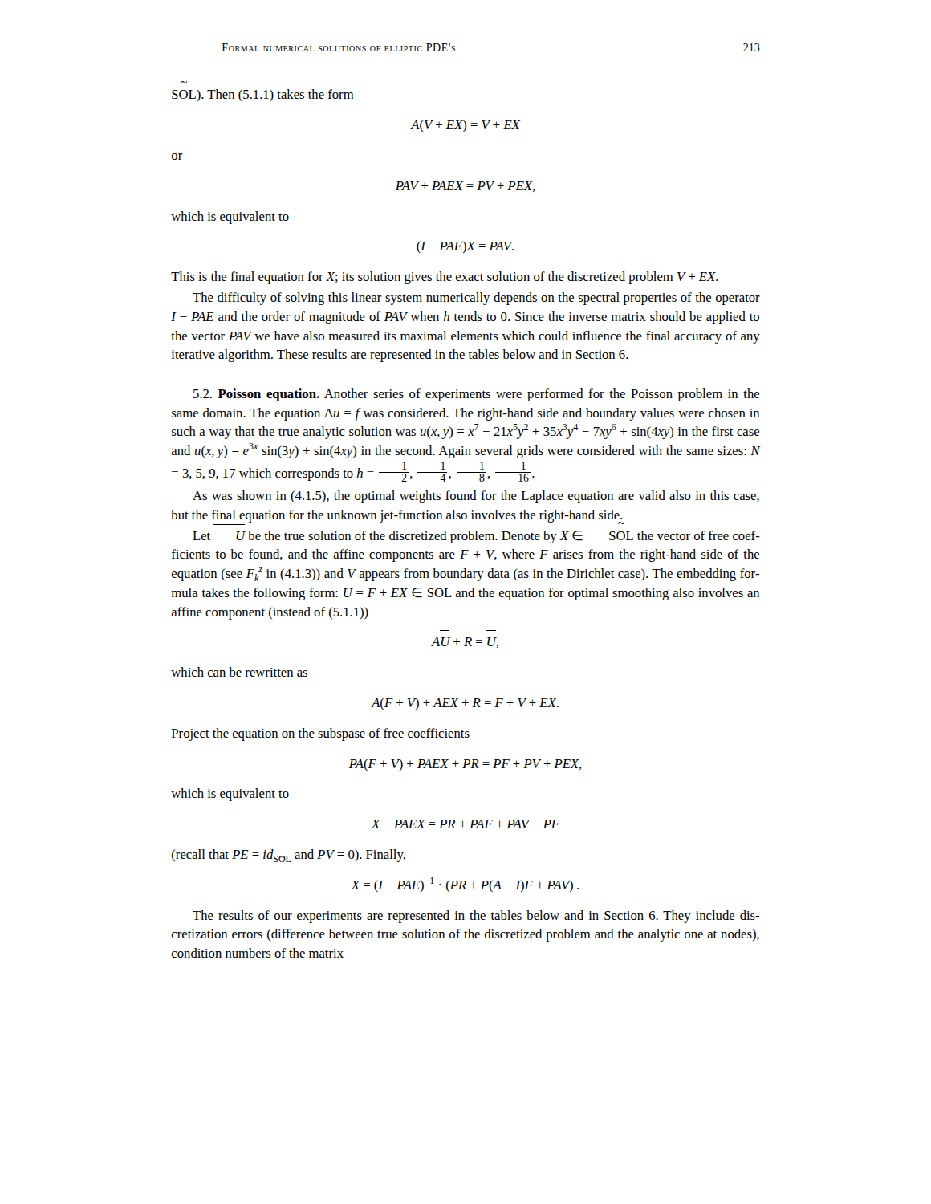Formal numerical solutions of elliptic PDE's 213
~SOL). Then (5.1.1) takes the form
A(V + EX) = V + EX
or
PAV + PAEX = PV + PEX,
which is equivalent to
(I − PAE)X = PAV.
This is the final equation for X; its solution gives the exact solution of the discretized problem V + EX.
The difficulty of solving this linear system numerically depends on the spectral properties of the operator I − PAE and the order of magnitude of PAV when h tends to 0. Since the inverse matrix should be applied to the vector PAV we have also measured its maximal elements which could influence the final accuracy of any iterative algorithm. These results are represented in the tables below and in Section 6.
5.2. Poisson equation. Another series of experiments were performed for the Poisson problem in the same domain. The equation Δu = f was considered. The right-hand side and boundary values were chosen in such a way that the true analytic solution was u(x, y) = x7 − 21x5y2 + 35x3y4 − 7xy6 + sin(4xy) in the first case and u(x, y) = e3x sin(3y) + sin(4xy) in the second. Again several grids were considered with the same sizes: N = 3, 5, 9, 17 which corresponds to h = 12, 14, 18, 116.
As was shown in (4.1.5), the optimal weights found for the Laplace equation are valid also in this case, but the final equation for the unknown jet-function also involves the right-hand side.
Let U be the true solution of the discretized problem. Denote by X ∈ ~SOL the vector of free coefficients to be found, and the affine components are F + V, where F arises from the right-hand side of the equation (see Fkz in (4.1.3)) and V appears from boundary data (as in the Dirichlet case). The embedding formula takes the following form: U = F + EX ∈ SOL and the equation for optimal smoothing also involves an affine component (instead of (5.1.1))
A U + R = U,
which can be rewritten as
A(F + V) + AEX + R = F + V + EX.
Project the equation on the subspase of free coefficients
PA(F + V) + PAEX + PR = PF + PV + PEX,
which is equivalent to
X − PAEX = PR + PAF + PAV − PF
(recall that PE = id~SOL and PV = 0). Finally,
X = (I − PAE)−1 · (PR + P(A − I)F + PAV) .
The results of our experiments are represented in the tables below and in Section 6. They include discretization errors (difference between true solution of the discretized problem and the analytic one at nodes), condition numbers of the matrix